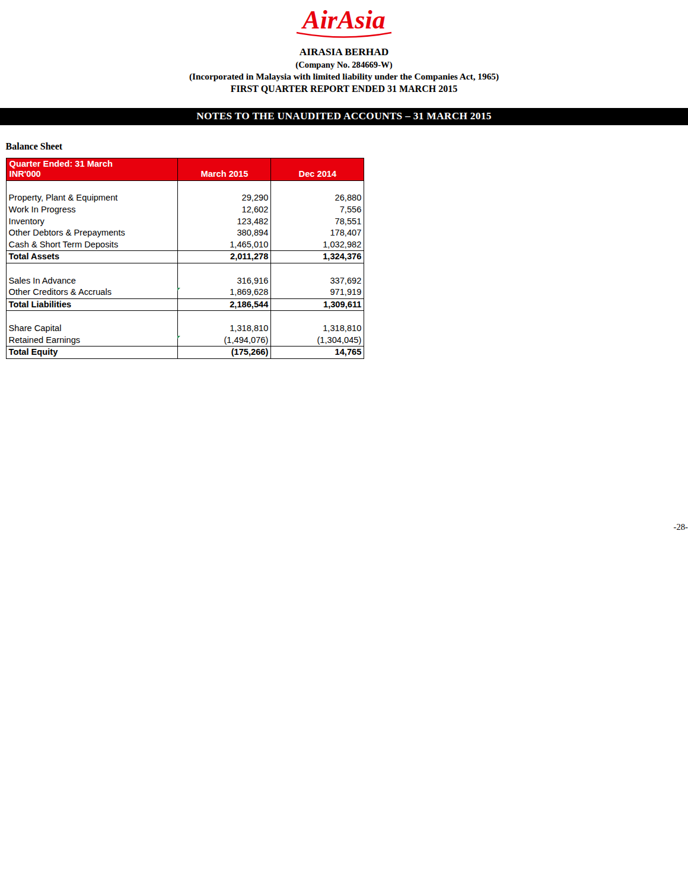AirAsia
AIRASIA BERHAD
(Company No. 284669-W)
(Incorporated in Malaysia with limited liability under the Companies Act, 1965)
FIRST QUARTER REPORT ENDED 31 MARCH 2015
NOTES TO THE UNAUDITED ACCOUNTS – 31 MARCH 2015
Balance Sheet
| Quarter Ended: 31 March INR'000 | March 2015 | Dec 2014 |
| --- | --- | --- |
| Property, Plant & Equipment | 29,290 | 26,880 |
| Work In Progress | 12,602 | 7,556 |
| Inventory | 123,482 | 78,551 |
| Other Debtors & Prepayments | 380,894 | 178,407 |
| Cash & Short Term Deposits | 1,465,010 | 1,032,982 |
| Total Assets | 2,011,278 | 1,324,376 |
| Sales In Advance | 316,916 | 337,692 |
| Other Creditors & Accruals | 1,869,628 | 971,919 |
| Total Liabilities | 2,186,544 | 1,309,611 |
| Share Capital | 1,318,810 | 1,318,810 |
| Retained Earnings | (1,494,076) | (1,304,045) |
| Total Equity | (175,266) | 14,765 |
-28-